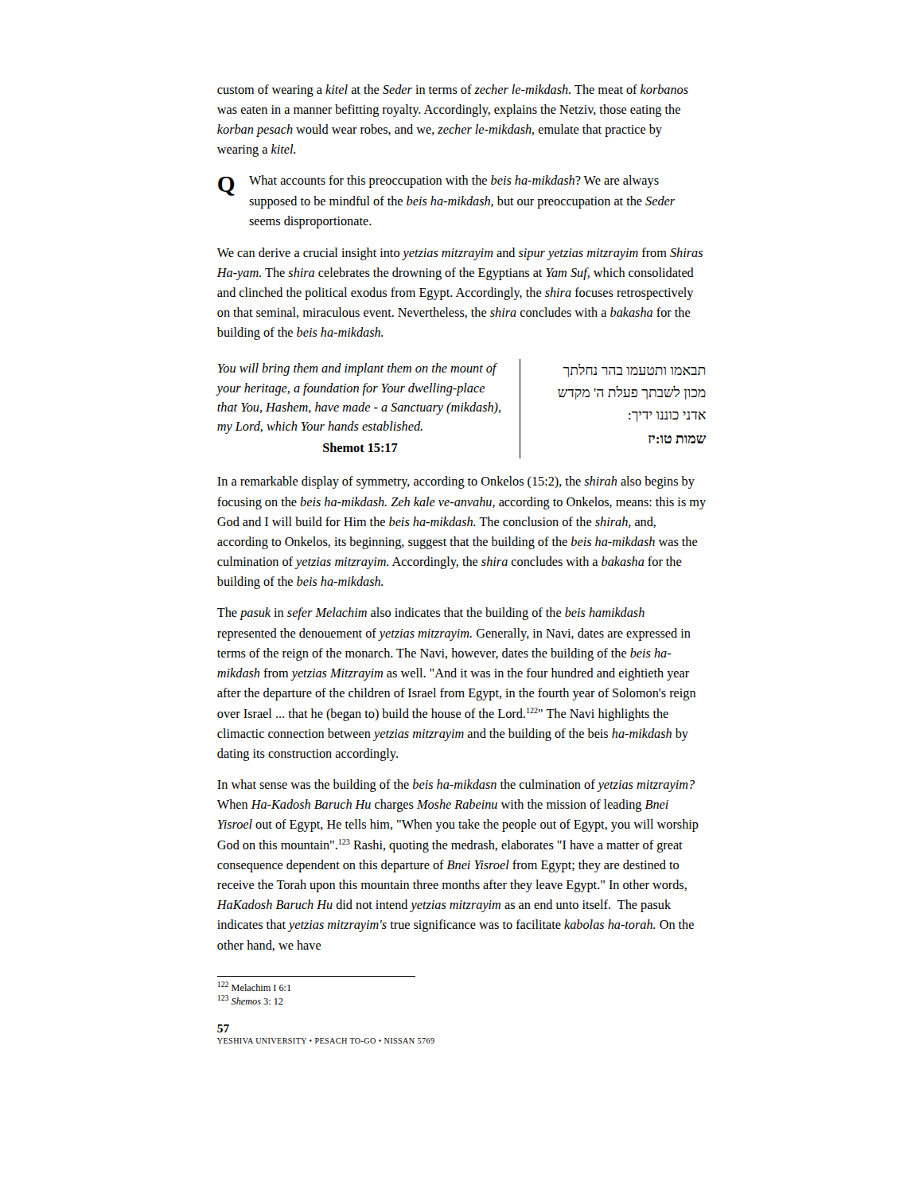custom of wearing a kitel at the Seder in terms of zecher le-mikdash. The meat of korbanos was eaten in a manner befitting royalty. Accordingly, explains the Netziv, those eating the korban pesach would wear robes, and we, zecher le-mikdash, emulate that practice by wearing a kitel.
Q
What accounts for this preoccupation with the beis ha-mikdash? We are always supposed to be mindful of the beis ha-mikdash, but our preoccupation at the Seder seems disproportionate.
We can derive a crucial insight into yetzias mitzrayim and sipur yetzias mitzrayim from Shiras Ha-yam. The shira celebrates the drowning of the Egyptians at Yam Suf, which consolidated and clinched the political exodus from Egypt. Accordingly, the shira focuses retrospectively on that seminal, miraculous event. Nevertheless, the shira concludes with a bakasha for the building of the beis ha-mikdash.
| You will bring them and implant them on the mount of your heritage, a foundation for Your dwelling-place that You, Hashem, have made - a Sanctuary (mikdash), my Lord, which Your hands established. Shemot 15:17 | תבאמו ותטעמו בהר נחלתך מכון לשבתך פעלת ה' מקדש אדני כוננו ידיך: שמות טו:יז |
In a remarkable display of symmetry, according to Onkelos (15:2), the shirah also begins by focusing on the beis ha-mikdash. Zeh kale ve-anvahu, according to Onkelos, means: this is my God and I will build for Him the beis ha-mikdash. The conclusion of the shirah, and, according to Onkelos, its beginning, suggest that the building of the beis ha-mikdash was the culmination of yetzias mitzrayim. Accordingly, the shira concludes with a bakasha for the building of the beis ha-mikdash.
The pasuk in sefer Melachim also indicates that the building of the beis hamikdash represented the denouement of yetzias mitzrayim. Generally, in Navi, dates are expressed in terms of the reign of the monarch. The Navi, however, dates the building of the beis ha-mikdash from yetzias Mitzrayim as well. "And it was in the four hundred and eightieth year after the departure of the children of Israel from Egypt, in the fourth year of Solomon's reign over Israel ... that he (began to) build the house of the Lord.122" The Navi highlights the climactic connection between yetzias mitzrayim and the building of the beis ha-mikdash by dating its construction accordingly.
In what sense was the building of the beis ha-mikdasn the culmination of yetzias mitzrayim? When Ha-Kadosh Baruch Hu charges Moshe Rabeinu with the mission of leading Bnei Yisroel out of Egypt, He tells him, "When you take the people out of Egypt, you will worship God on this mountain".123 Rashi, quoting the medrash, elaborates "I have a matter of great consequence dependent on this departure of Bnei Yisroel from Egypt; they are destined to receive the Torah upon this mountain three months after they leave Egypt." In other words, HaKadosh Baruch Hu did not intend yetzias mitzrayim as an end unto itself. The pasuk indicates that yetzias mitzrayim's true significance was to facilitate kabolas ha-torah. On the other hand, we have
122 Melachim I 6:1
123 Shemos 3: 12
57
YESHIVA UNIVERSITY • PESACH TO-GO • NISSAN 5769